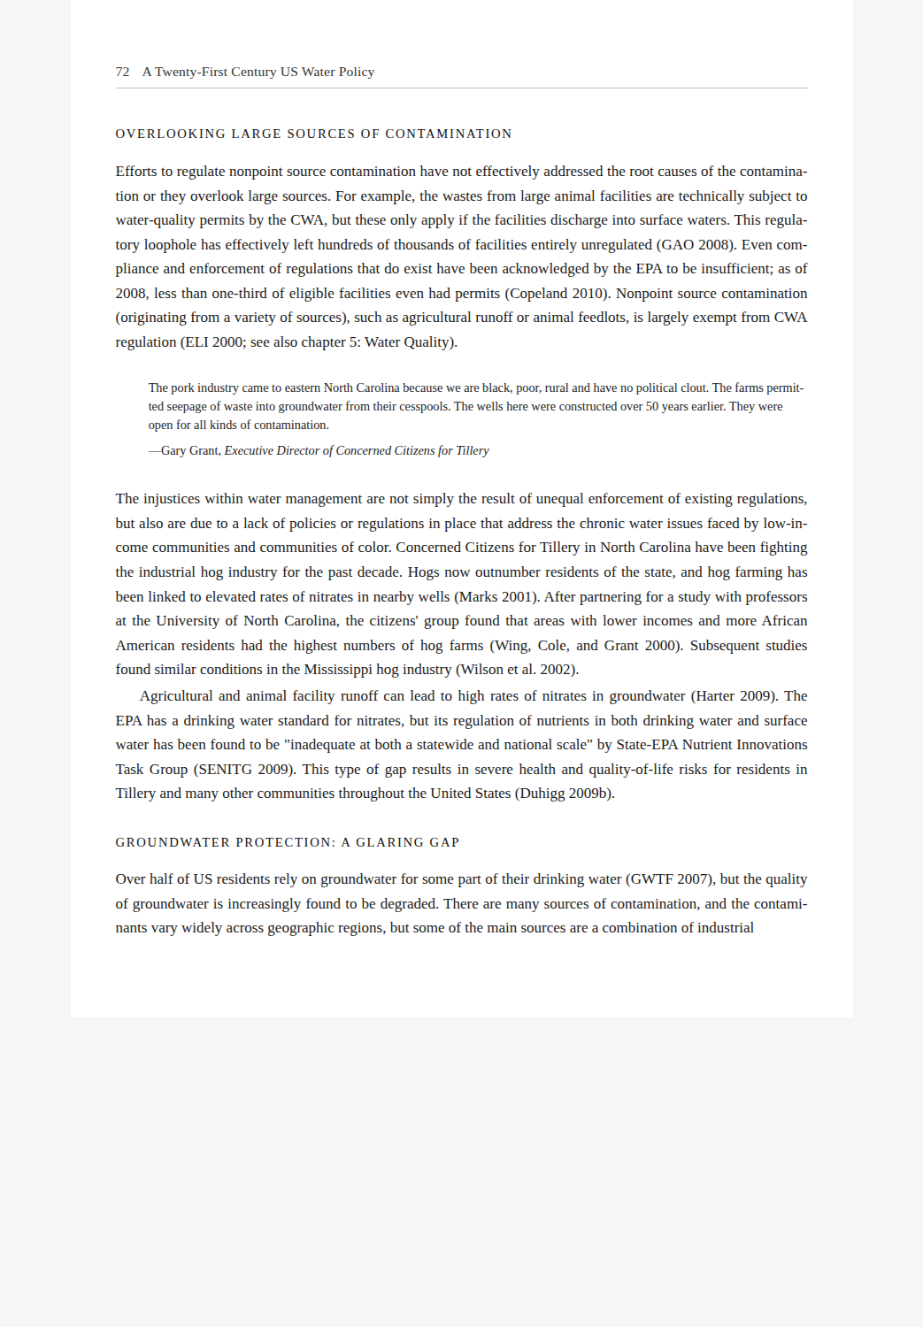72 A Twenty-First Century US Water Policy
Overlooking Large Sources of Contamination
Efforts to regulate nonpoint source contamination have not effectively addressed the root causes of the contamination or they overlook large sources. For example, the wastes from large animal facilities are technically subject to water-quality permits by the CWA, but these only apply if the facilities discharge into surface waters. This regulatory loophole has effectively left hundreds of thousands of facilities entirely unregulated (GAO 2008). Even compliance and enforcement of regulations that do exist have been acknowledged by the EPA to be insufficient; as of 2008, less than one-third of eligible facilities even had permits (Copeland 2010). Nonpoint source contamination (originating from a variety of sources), such as agricultural runoff or animal feedlots, is largely exempt from CWA regulation (ELI 2000; see also chapter 5: Water Quality).
The pork industry came to eastern North Carolina because we are black, poor, rural and have no political clout. The farms permitted seepage of waste into groundwater from their cesspools. The wells here were constructed over 50 years earlier. They were open for all kinds of contamination.
—Gary Grant, Executive Director of Concerned Citizens for Tillery
The injustices within water management are not simply the result of unequal enforcement of existing regulations, but also are due to a lack of policies or regulations in place that address the chronic water issues faced by low-income communities and communities of color. Concerned Citizens for Tillery in North Carolina have been fighting the industrial hog industry for the past decade. Hogs now outnumber residents of the state, and hog farming has been linked to elevated rates of nitrates in nearby wells (Marks 2001). After partnering for a study with professors at the University of North Carolina, the citizens' group found that areas with lower incomes and more African American residents had the highest numbers of hog farms (Wing, Cole, and Grant 2000). Subsequent studies found similar conditions in the Mississippi hog industry (Wilson et al. 2002).
Agricultural and animal facility runoff can lead to high rates of nitrates in groundwater (Harter 2009). The EPA has a drinking water standard for nitrates, but its regulation of nutrients in both drinking water and surface water has been found to be "inadequate at both a statewide and national scale" by State-EPA Nutrient Innovations Task Group (SENITG 2009). This type of gap results in severe health and quality-of-life risks for residents in Tillery and many other communities throughout the United States (Duhigg 2009b).
Groundwater Protection: A Glaring Gap
Over half of US residents rely on groundwater for some part of their drinking water (GWTF 2007), but the quality of groundwater is increasingly found to be degraded. There are many sources of contamination, and the contaminants vary widely across geographic regions, but some of the main sources are a combination of industrial